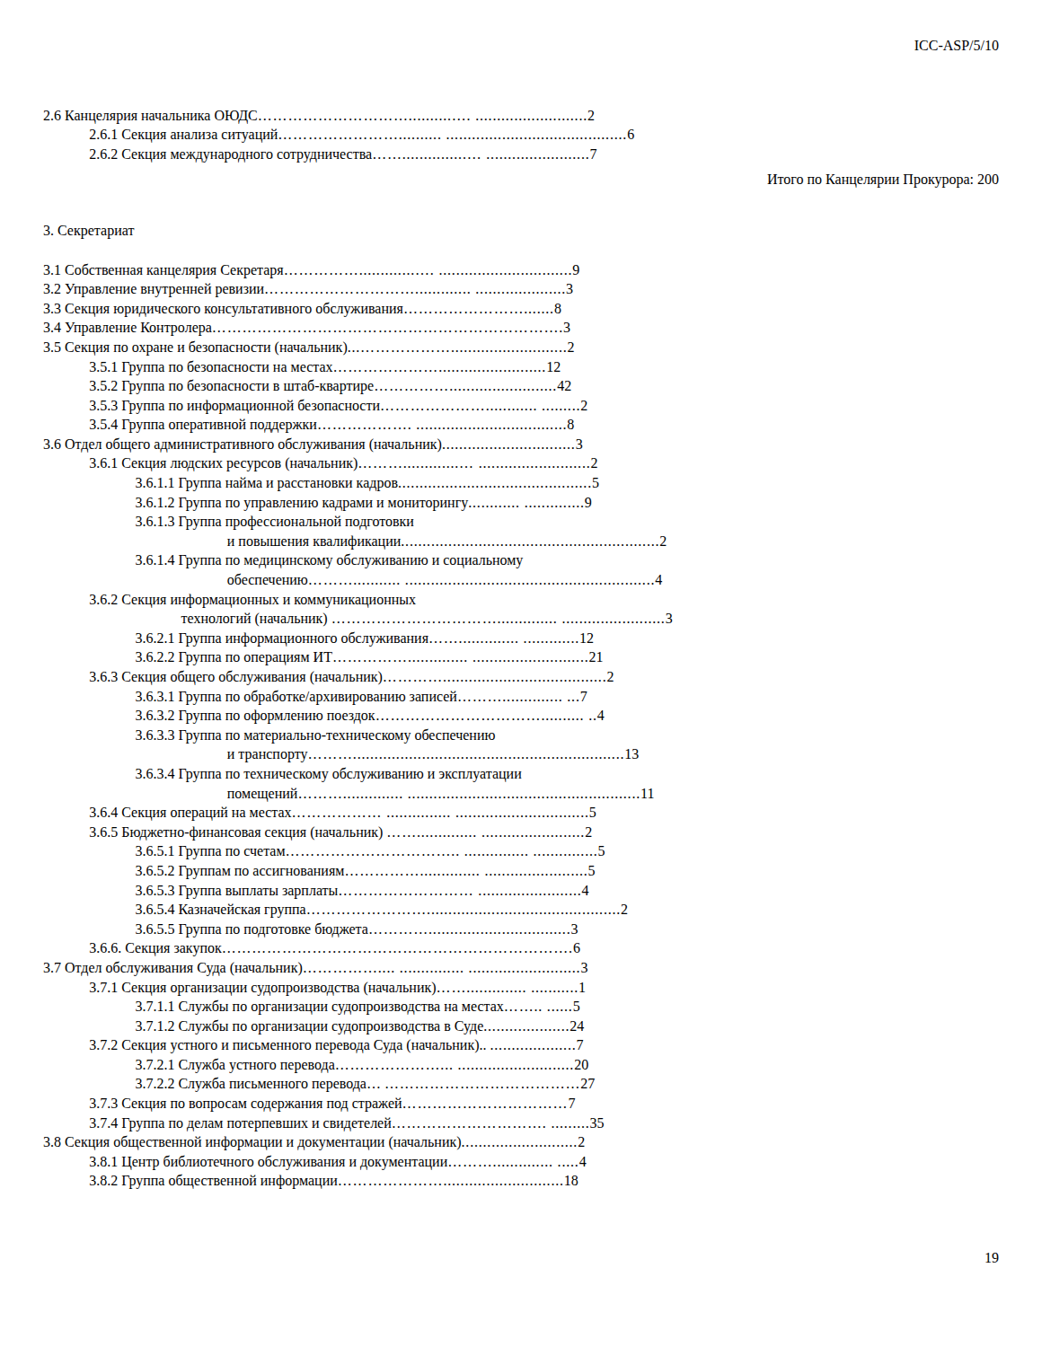ICC-ASP/5/10
2.6 Канцелярия начальника ОЮДС…………………………..........…. .......................... 2 2.6.1 Секция анализа ситуаций…………………….......... .......................................... 6 2.6.2 Секция международного сотрудничества……...............… ........................ 7
Итого по Канцелярии Прокурора: 200
3. Секретариат
3.1 Собственная канцелярия Секретаря…………….............…. ............................... 9 3.2 Управление внутренней ревизии…………………………............. ..................... 3 3.3 Секция юридического консультативного обслуживания……………………....... 8 3.4 Управление Контролера……………………………………………………………. 3 3.5 Секция по охране и безопасности (начальник)...………………........................... 2 3.5.1 Группа по безопасности на местах…………………......................... 12 3.5.2 Группа по безопасности в штаб-квартире……………......................... 42 3.5.3 Группа по информационной безопасности…………………............ ......... 2 3.5.4 Группа оперативной поддержки………………. ................................... 8 3.6 Отдел общего административного обслуживания (начальник)............................... 3 3.6.1 Секция людских ресурсов (начальник)……….............… .......................... 2 3.6.1.1 Группа найма и расстановки кадров............................................. 5 3.6.1.2 Группа по управлению кадрами и мониторингу............ .............. 9 3.6.1.3 Группа профессиональной подготовки и повышения квалификации............................................................ 2 3.6.1.4 Группа по медицинскому обслуживанию и социальному обеспечению………........... .......................................................... 4 3.6.2 Секция информационных и коммуникационных технологий (начальник) …………………………….............. ........................ 3 3.6.2.1 Группа информационного обслуживания…….............. ............. 12 3.6.2.2 Группа по операциям ИТ…………….............. ........................... 21 3.6.3 Секция общего обслуживания (начальник)…………...................................... 2 3.6.3.1 Группа по обработке/архивированию записей……….............. ... 7 3.6.3.2 Группа по оформлению поездок…………………………….......... .. 4 3.6.3.3 Группа по материально-техническому обеспечению и транспорту………............................................................... 13 3.6.3.4 Группа по техническому обслуживанию и эксплуатации помещений……….............. ...................................................... 11 3.6.4 Секция операций на местах……………… ............... ............................... 5 3.6.5 Бюджетно-финансовая секция (начальник) …….............. ........................ 2 3.6.5.1 Группа по счетам…………………………….. ............... ............... 5 3.6.5.2 Группам по ассигнованиям…………….............. ........................ 5 3.6.5.3 Группа выплаты зарплаты……………………… ........................ 4 3.6.5.4 Казначейская группа……………………............................................. 2 3.6.5.5 Группа по подготовке бюджета…………................................. 3 3.6.6. Секция закупок……………………………………………………………. 6 3.7 Отдел обслуживания Суда (начальник)…………….... ............... .......................... 3 3.7.1 Секция организации судопроизводства (начальник)…….............. ........... 1 3.7.1.1 Службы по организации судопроизводства на местах…….. ...... 5 3.7.1.2 Службы по организации судопроизводства в Суде.................... 24 3.7.2 Секция устного и письменного перевода Суда (начальник).. .................... 7 3.7.2.1 Служба устного перевода…………………... ........................... 20 3.7.2.2 Служба письменного перевода… …………………………………27 3.7.3 Секция по вопросам содержания под стражей……………………………7 3.7.4 Группа по делам потерпевших и свидетелей…………………………. ......... 35 3.8 Секция общественной информации и документации (начальник)........................... 2 3.8.1 Центр библиотечного обслуживания и документации……….............. ..... 4 3.8.2 Группа общественной информации…………………............................ 18
19